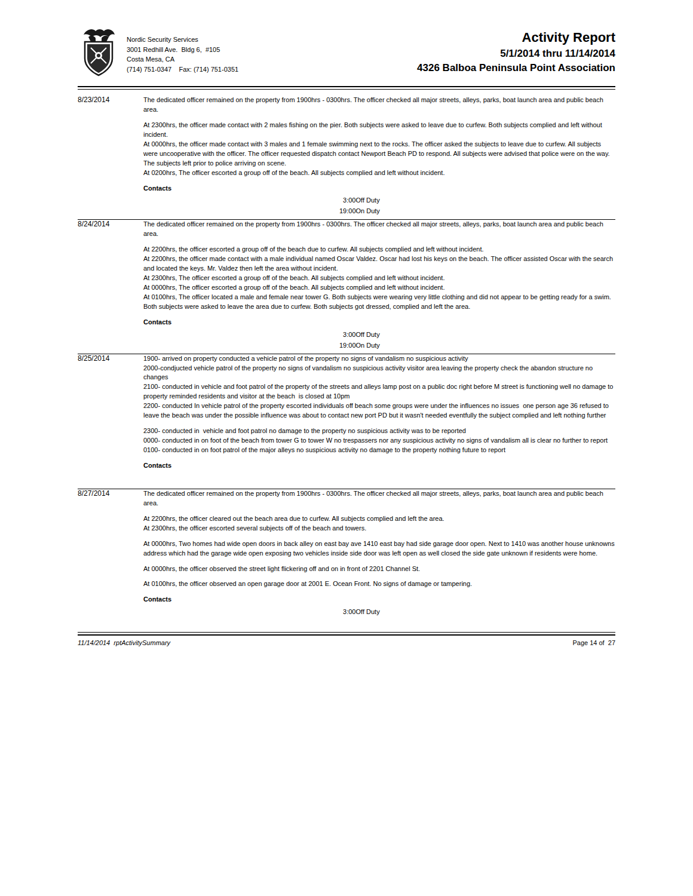Nordic Security Services
3001 Redhill Ave. Bldg 6, #105
Costa Mesa, CA
(714) 751-0347 Fax: (714) 751-0351
Activity Report
5/1/2014 thru 11/14/2014
4326 Balboa Peninsula Point Association
| 8/23/2014 | The dedicated officer remained on the property from 1900hrs - 0300hrs. The officer checked all major streets, alleys, parks, boat launch area and public beach area. At 2300hrs, the officer made contact with 2 males fishing on the pier. Both subjects were asked to leave due to curfew. Both subjects complied and left without incident. At 0000hrs, the officer made contact with 3 males and 1 female swimming next to the rocks. The officer asked the subjects to leave due to curfew. All subjects were uncooperative with the officer. The officer requested dispatch contact Newport Beach PD to respond. All subjects were advised that police were on the way. The subjects left prior to police arriving on scene. At 0200hrs, The officer escorted a group off of the beach. All subjects complied and left without incident. Contacts / 3:00 / Off Duty / / 19:00 / On Duty / |
| 8/24/2014 | The dedicated officer remained on the property from 1900hrs - 0300hrs. The officer checked all major streets, alleys, parks, boat launch area and public beach area. At 2200hrs, the officer escorted a group off of the beach due to curfew. All subjects complied and left without incident. At 2200hrs, the officer made contact with a male individual named Oscar Valdez. Oscar had lost his keys on the beach. The officer assisted Oscar with the search and located the keys. Mr. Valdez then left the area without incident. At 2300hrs, The officer escorted a group off of the beach. All subjects complied and left without incident. At 0000hrs, The officer escorted a group off of the beach. All subjects complied and left without incident. At 0100hrs, The officer located a male and female near tower G. Both subjects were wearing very little clothing and did not appear to be getting ready for a swim. Both subjects were asked to leave the area due to curfew. Both subjects got dressed, complied and left the area. Contacts / 3:00 / Off Duty / / 19:00 / On Duty / |
| 8/25/2014 | 1900- arrived on property conducted a vehicle patrol of the property no signs of vandalism no suspicious activity 2000-condjucted vehicle patrol of the property no signs of vandalism no suspicious activity visitor area leaving the property check the abandon structure no changes 2100- conducted in vehicle and foot patrol of the property of the streets and alleys lamp post on a public doc right before M street is functioning well no damage to property reminded residents and visitor at the beach is closed at 10pm 2200- conducted In vehicle patrol of the property escorted individuals off beach some groups were under the influences no issues one person age 36 refused to leave the beach was under the possible influence was about to contact new port PD but it wasn't needed eventfully the subject complied and left nothing further 2300- conducted in vehicle and foot patrol no damage to the property no suspicious activity was to be reported 0000- conducted in on foot of the beach from tower G to tower W no trespassers nor any suspicious activity no signs of vandalism all is clear no further to report 0100- conducted in on foot patrol of the major alleys no suspicious activity no damage to the property nothing future to report Contacts |
| 8/27/2014 | The dedicated officer remained on the property from 1900hrs - 0300hrs. The officer checked all major streets, alleys, parks, boat launch area and public beach area. At 2200hrs, the officer cleared out the beach area due to curfew. All subjects complied and left the area. At 2300hrs, the officer escorted several subjects off of the beach and towers. At 0000hrs, Two homes had wide open doors in back alley on east bay ave 1410 east bay had side garage door open. Next to 1410 was another house unknowns address which had the garage wide open exposing two vehicles inside side door was left open as well closed the side gate unknown if residents were home. At 0000hrs, the officer observed the street light flickering off and on in front of 2201 Channel St. At 0100hrs, the officer observed an open garage door at 2001 E. Ocean Front. No signs of damage or tampering. Contacts / 3:00 / Off Duty / |
11/14/2014 rptActivitySummary
Page 14 of 27